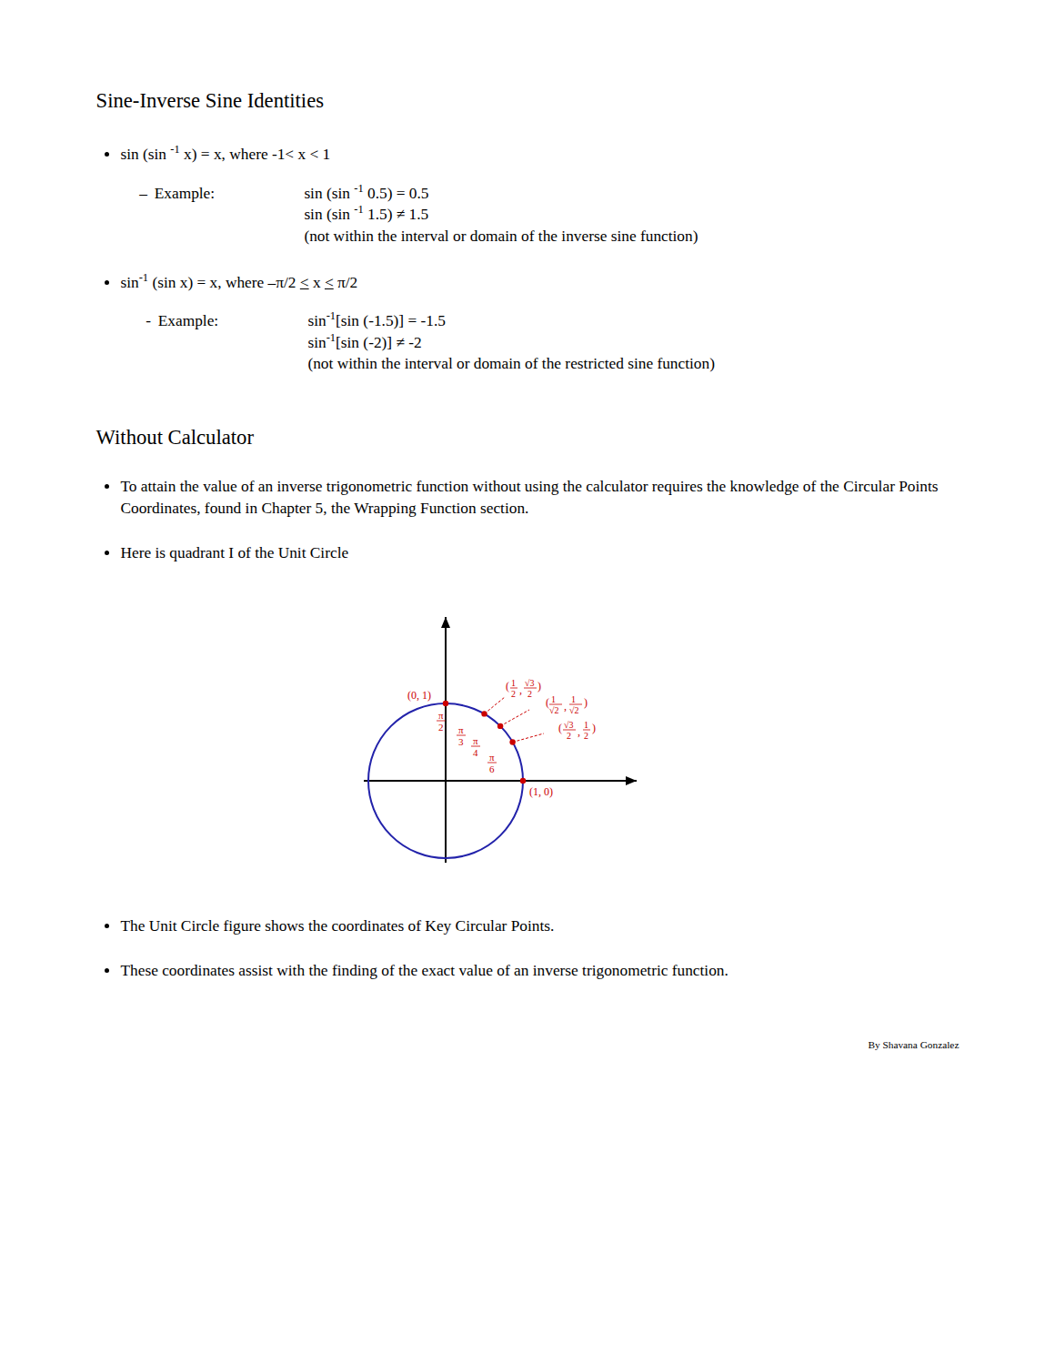Sine-Inverse Sine Identities
sin (sin -1 x) = x, where -1< x < 1
– Example:
sin (sin -1 0.5) = 0.5
sin (sin -1 1.5) ≠ 1.5
(not within the interval or domain of the inverse sine function)
sin-1 (sin x) = x, where –π/2 < x < π/2
- Example:
sin-1[sin (-1.5)] = -1.5
sin-1[sin (-2)] ≠ -2
(not within the interval or domain of the restricted sine function)
Without Calculator
To attain the value of an inverse trigonometric function without using the calculator requires the knowledge of the Circular Points Coordinates, found in Chapter 5, the Wrapping Function section.
Here is quadrant I of the Unit Circle
(0, 1) (1, 0) π 2 π 3 π 4 π 6 ( 1 2 , √3 2 ) ( 1 √2 , 1 √2 ) ( √3 2 , 1 2 )
The Unit Circle figure shows the coordinates of Key Circular Points.
These coordinates assist with the finding of the exact value of an inverse trigonometric function.
By Shavana Gonzalez